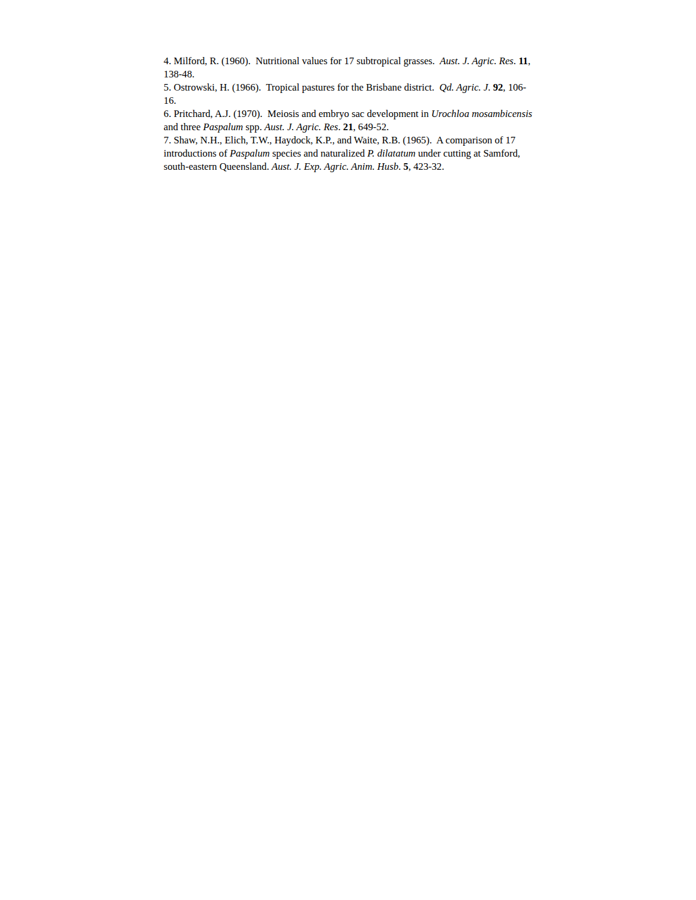4. Milford, R. (1960). Nutritional values for 17 subtropical grasses. Aust. J. Agric. Res. 11, 138-48.
5. Ostrowski, H. (1966). Tropical pastures for the Brisbane district. Qd. Agric. J. 92, 106-16.
6. Pritchard, A.J. (1970). Meiosis and embryo sac development in Urochloa mosambicensis and three Paspalum spp. Aust. J. Agric. Res. 21, 649-52.
7. Shaw, N.H., Elich, T.W., Haydock, K.P., and Waite, R.B. (1965). A comparison of 17 introductions of Paspalum species and naturalized P. dilatatum under cutting at Samford, south-eastern Queensland. Aust. J. Exp. Agric. Anim. Husb. 5, 423-32.